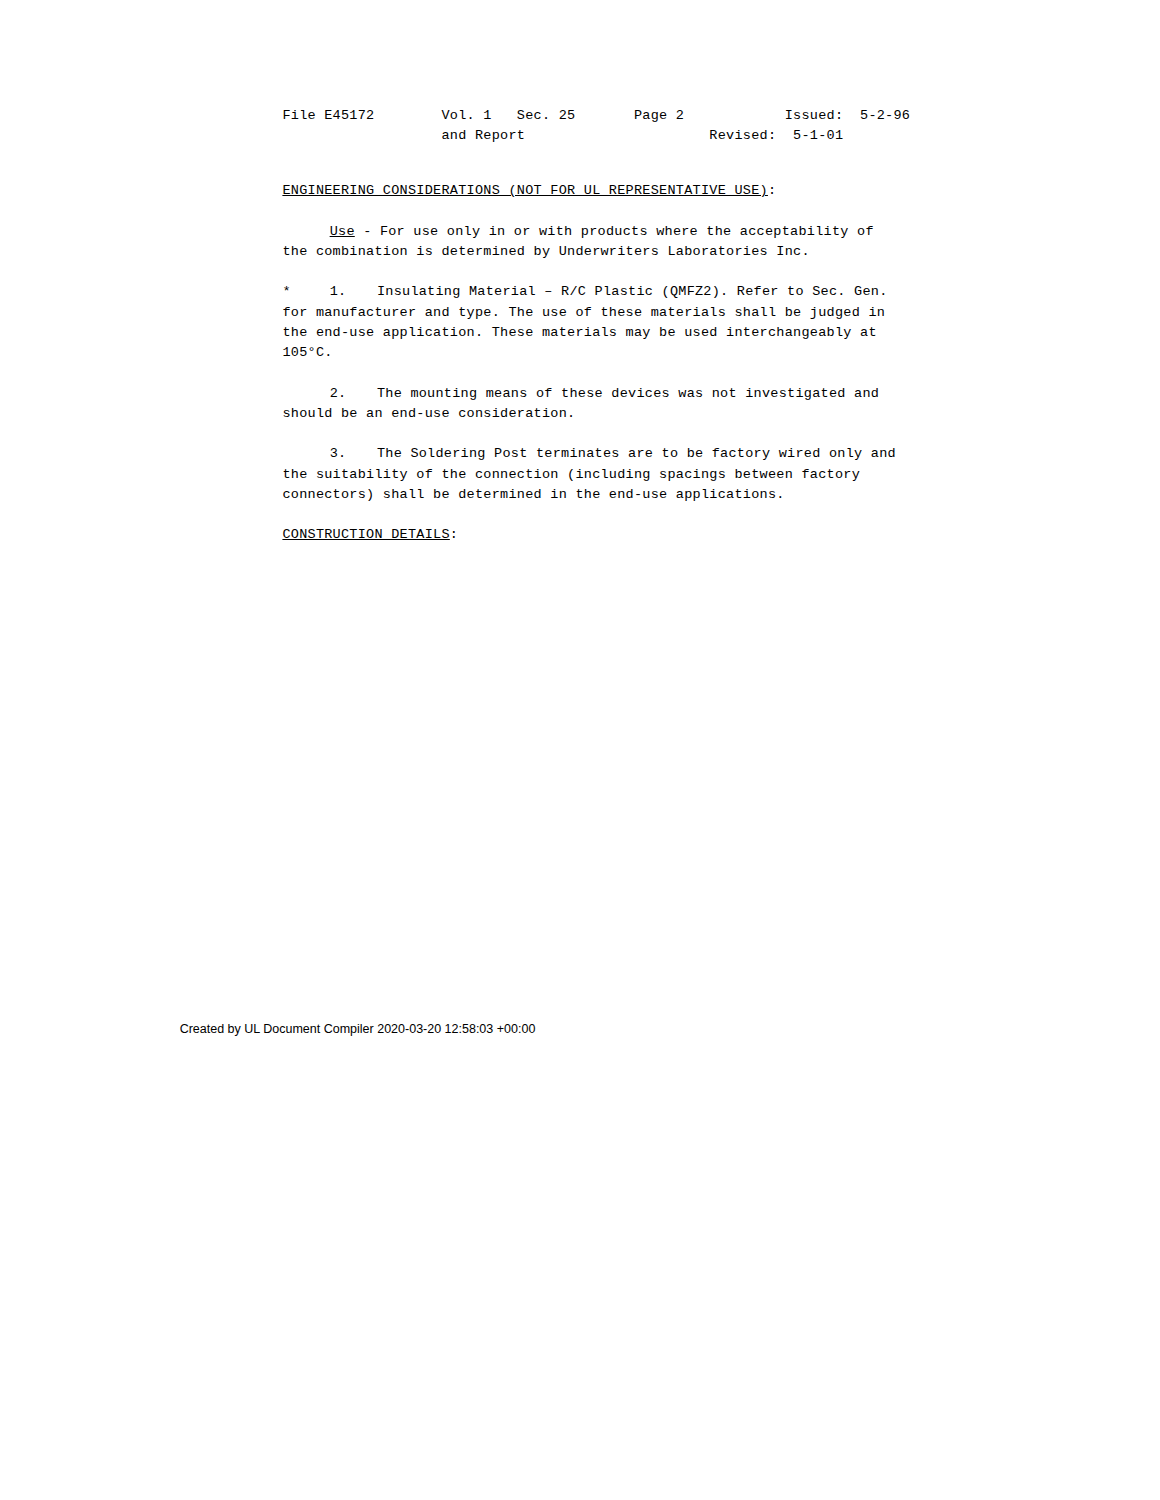File E45172 Vol. 1 Sec. 25 Page 2 Issued: 5-2-96 and Report Revised: 5-1-01
ENGINEERING CONSIDERATIONS (NOT FOR UL REPRESENTATIVE USE):
Use - For use only in or with products where the acceptability of the combination is determined by Underwriters Laboratories Inc.
*1. Insulating Material – R/C Plastic (QMFZ2). Refer to Sec. Gen. for manufacturer and type. The use of these materials shall be judged in the end-use application. These materials may be used interchangeably at 105°C.
2. The mounting means of these devices was not investigated and should be an end-use consideration.
3. The Soldering Post terminates are to be factory wired only and the suitability of the connection (including spacings between factory connectors) shall be determined in the end-use applications.
CONSTRUCTION DETAILS:
Created by UL Document Compiler 2020-03-20 12:58:03 +00:00